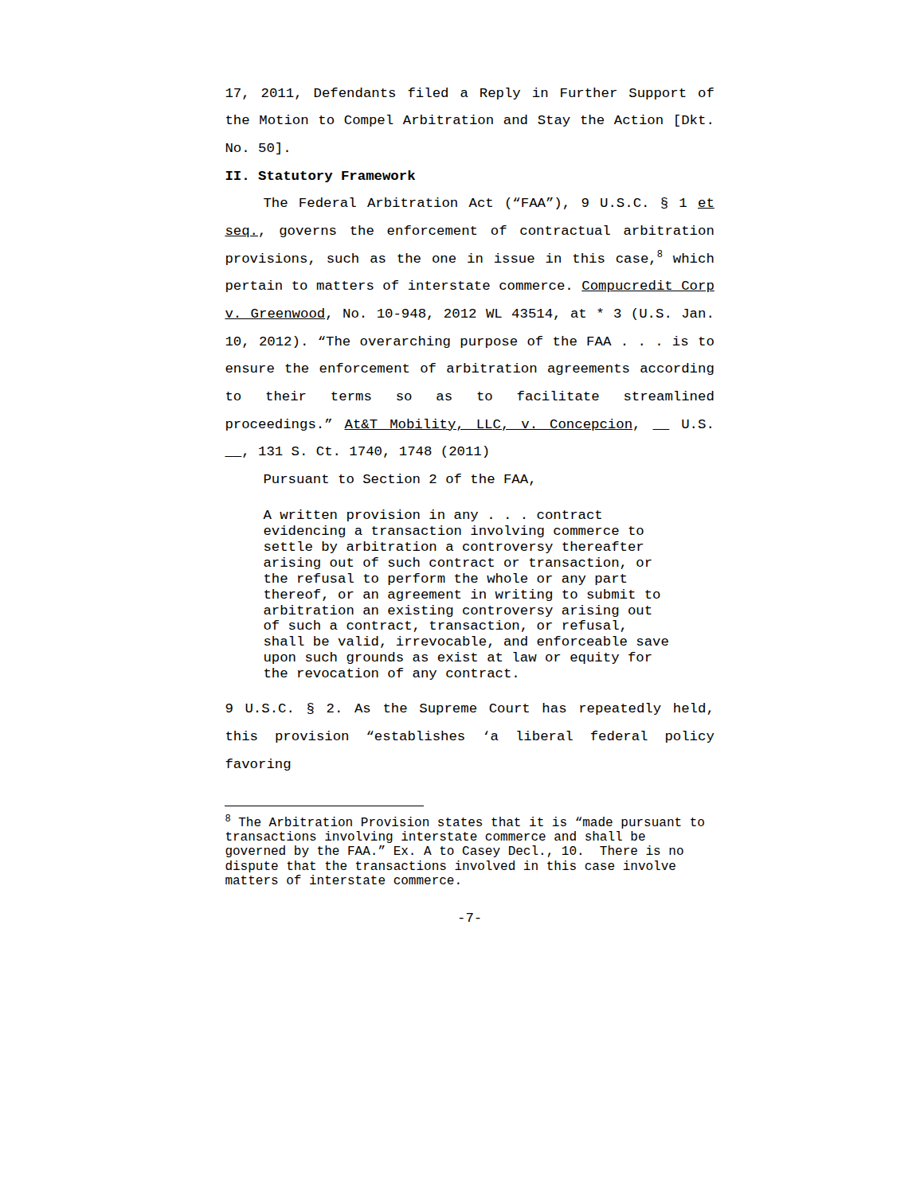17, 2011, Defendants filed a Reply in Further Support of the Motion to Compel Arbitration and Stay the Action [Dkt. No. 50].
II. Statutory Framework
The Federal Arbitration Act (“FAA”), 9 U.S.C. § 1 et seq., governs the enforcement of contractual arbitration provisions, such as the one in issue in this case,8 which pertain to matters of interstate commerce. Compucredit Corp v. Greenwood, No. 10-948, 2012 WL 43514, at * 3 (U.S. Jan. 10, 2012). “The overarching purpose of the FAA . . . is to ensure the enforcement of arbitration agreements according to their terms so as to facilitate streamlined proceedings.” At&T Mobility, LLC, v. Concepcion, __ U.S. __, 131 S. Ct. 1740, 1748 (2011)
Pursuant to Section 2 of the FAA,
A written provision in any . . . contract evidencing a transaction involving commerce to settle by arbitration a controversy thereafter arising out of such contract or transaction, or the refusal to perform the whole or any part thereof, or an agreement in writing to submit to arbitration an existing controversy arising out of such a contract, transaction, or refusal, shall be valid, irrevocable, and enforceable save upon such grounds as exist at law or equity for the revocation of any contract.
9 U.S.C. § 2. As the Supreme Court has repeatedly held, this provision “establishes ‘a liberal federal policy favoring
8 The Arbitration Provision states that it is “made pursuant to transactions involving interstate commerce and shall be governed by the FAA.” Ex. A to Casey Decl., 10. There is no dispute that the transactions involved in this case involve matters of interstate commerce.
-7-